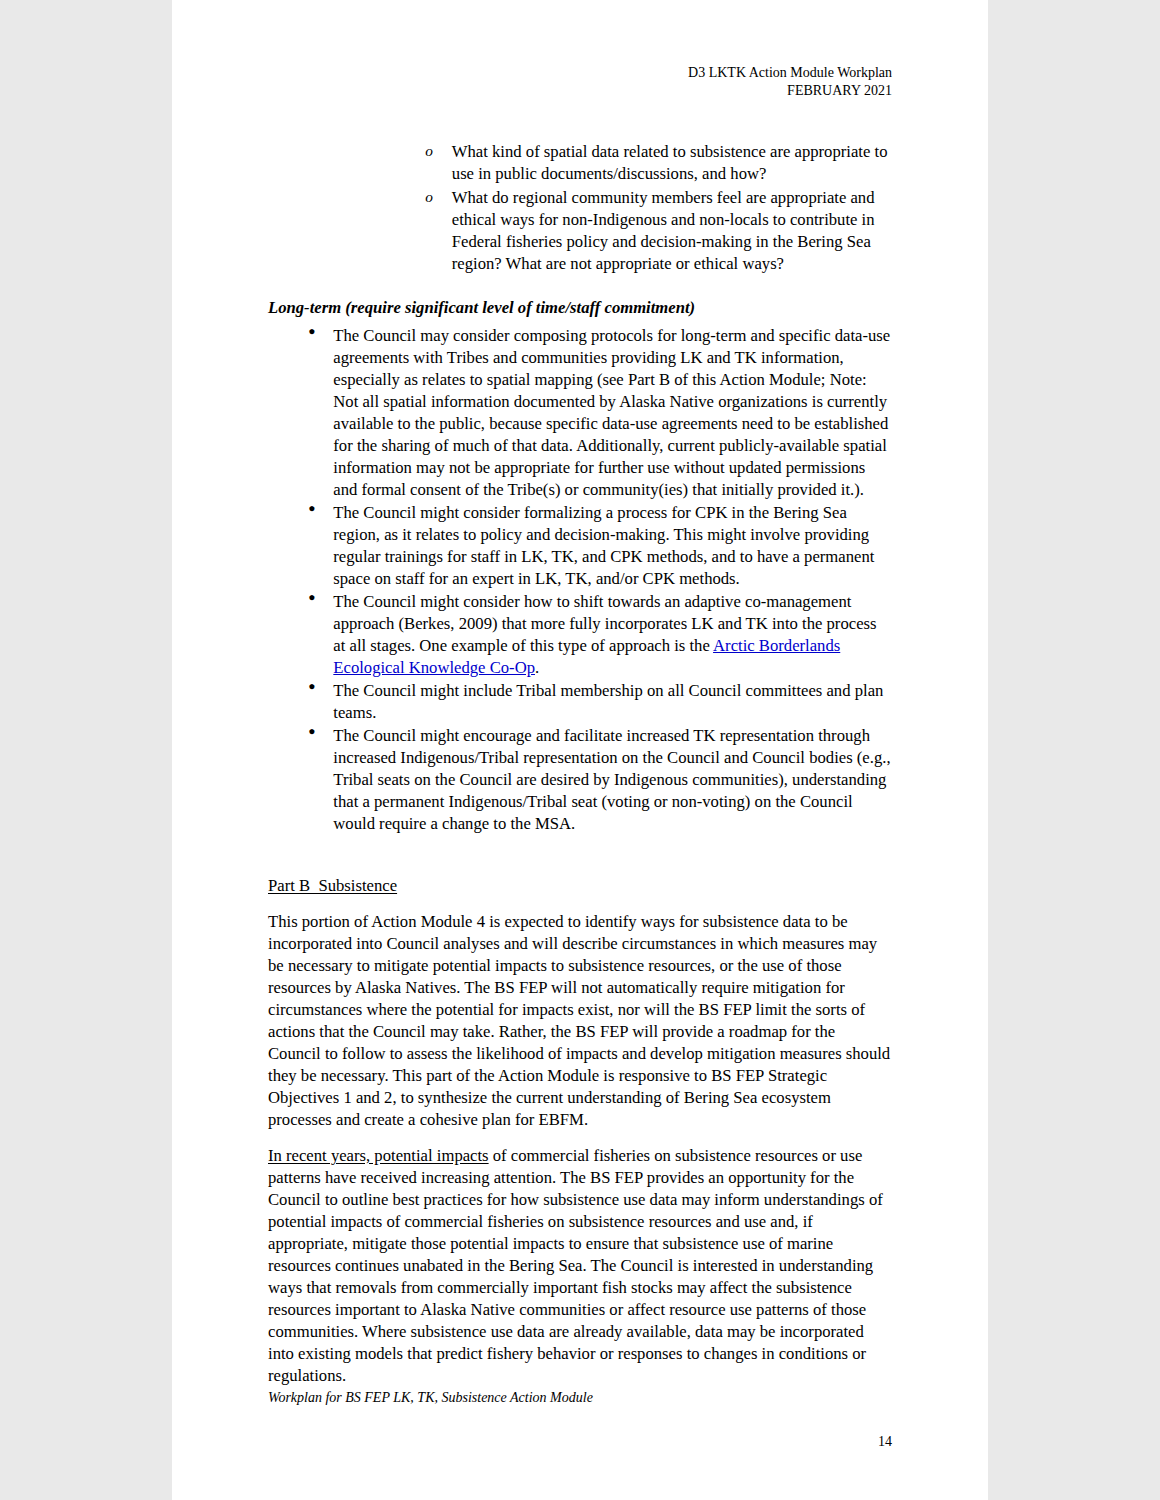D3 LKTK Action Module Workplan
FEBRUARY 2021
What kind of spatial data related to subsistence are appropriate to use in public documents/discussions, and how?
What do regional community members feel are appropriate and ethical ways for non-Indigenous and non-locals to contribute in Federal fisheries policy and decision-making in the Bering Sea region? What are not appropriate or ethical ways?
Long-term (require significant level of time/staff commitment)
The Council may consider composing protocols for long-term and specific data-use agreements with Tribes and communities providing LK and TK information, especially as relates to spatial mapping (see Part B of this Action Module; Note: Not all spatial information documented by Alaska Native organizations is currently available to the public, because specific data-use agreements need to be established for the sharing of much of that data. Additionally, current publicly-available spatial information may not be appropriate for further use without updated permissions and formal consent of the Tribe(s) or community(ies) that initially provided it.).
The Council might consider formalizing a process for CPK in the Bering Sea region, as it relates to policy and decision-making. This might involve providing regular trainings for staff in LK, TK, and CPK methods, and to have a permanent space on staff for an expert in LK, TK, and/or CPK methods.
The Council might consider how to shift towards an adaptive co-management approach (Berkes, 2009) that more fully incorporates LK and TK into the process at all stages. One example of this type of approach is the Arctic Borderlands Ecological Knowledge Co-Op.
The Council might include Tribal membership on all Council committees and plan teams.
The Council might encourage and facilitate increased TK representation through increased Indigenous/Tribal representation on the Council and Council bodies (e.g., Tribal seats on the Council are desired by Indigenous communities), understanding that a permanent Indigenous/Tribal seat (voting or non-voting) on the Council would require a change to the MSA.
Part B Subsistence
This portion of Action Module 4 is expected to identify ways for subsistence data to be incorporated into Council analyses and will describe circumstances in which measures may be necessary to mitigate potential impacts to subsistence resources, or the use of those resources by Alaska Natives. The BS FEP will not automatically require mitigation for circumstances where the potential for impacts exist, nor will the BS FEP limit the sorts of actions that the Council may take. Rather, the BS FEP will provide a roadmap for the Council to follow to assess the likelihood of impacts and develop mitigation measures should they be necessary. This part of the Action Module is responsive to BS FEP Strategic Objectives 1 and 2, to synthesize the current understanding of Bering Sea ecosystem processes and create a cohesive plan for EBFM.
In recent years, potential impacts of commercial fisheries on subsistence resources or use patterns have received increasing attention. The BS FEP provides an opportunity for the Council to outline best practices for how subsistence use data may inform understandings of potential impacts of commercial fisheries on subsistence resources and use and, if appropriate, mitigate those potential impacts to ensure that subsistence use of marine resources continues unabated in the Bering Sea. The Council is interested in understanding ways that removals from commercially important fish stocks may affect the subsistence resources important to Alaska Native communities or affect resource use patterns of those communities. Where subsistence use data are already available, data may be incorporated into existing models that predict fishery behavior or responses to changes in conditions or regulations.
Workplan for BS FEP LK, TK, Subsistence Action Module
14